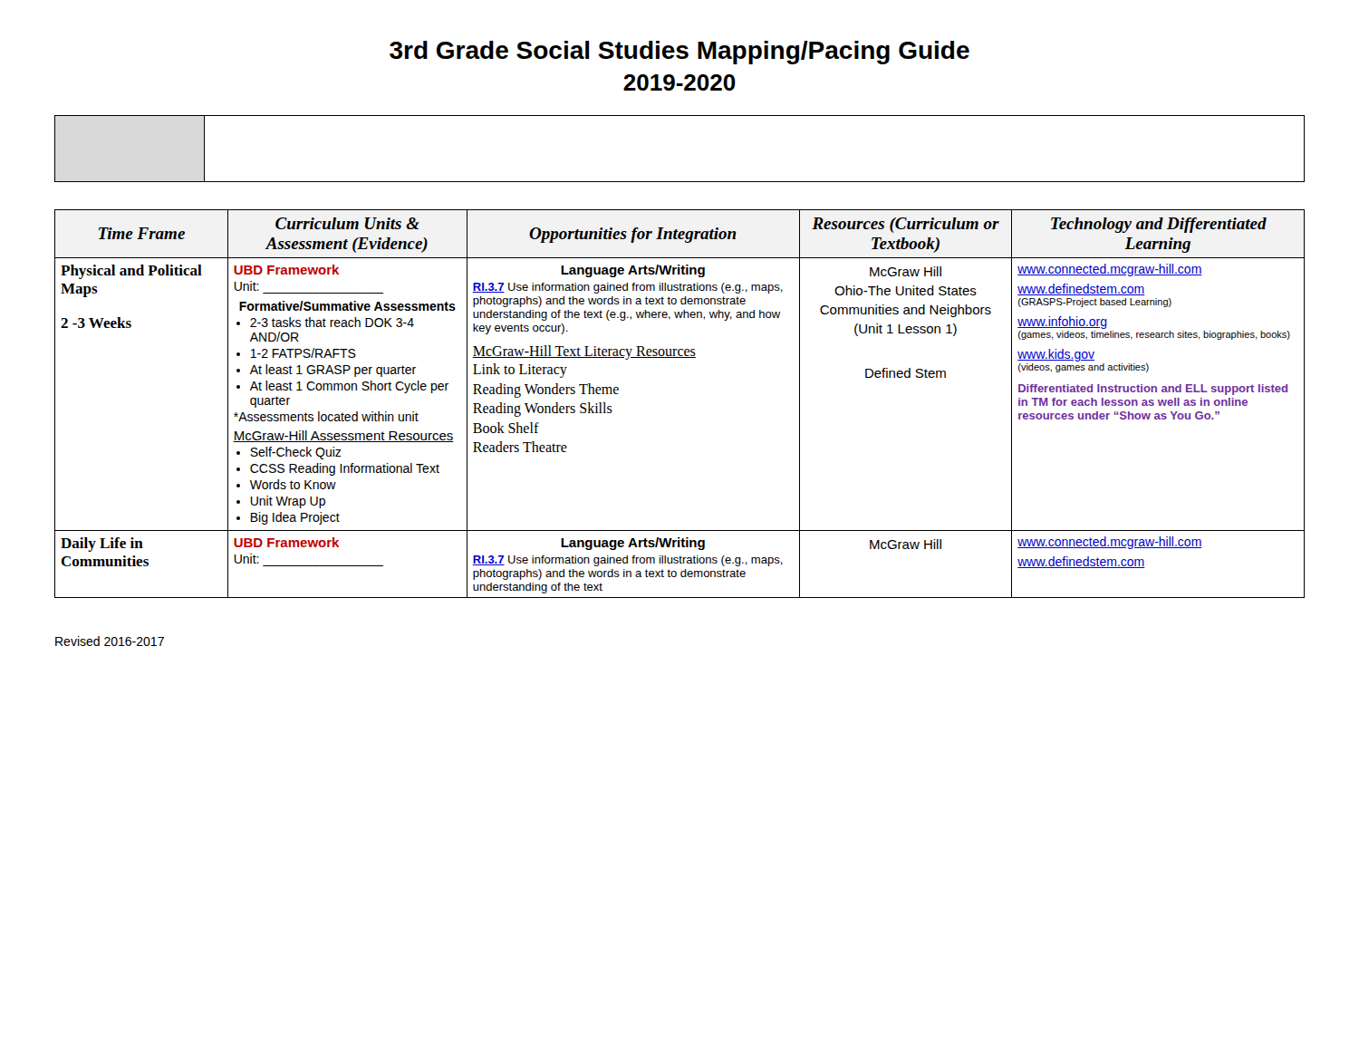3rd Grade Social Studies Mapping/Pacing Guide
2019-2020
| Time Frame | Curriculum Units & Assessment (Evidence) | Opportunities for Integration | Resources (Curriculum or Textbook) | Technology and Differentiated Learning |
| --- | --- | --- | --- | --- |
| Physical and Political Maps 2 -3 Weeks | UBD Framework Unit: _________________ Formative/Summative Assessments 2-3 tasks that reach DOK 3-4 AND/OR 1-2 FATPS/RAFTS At least 1 GRASP per quarter At least 1 Common Short Cycle per quarter *Assessments located within unit McGraw-Hill Assessment Resources Self-Check Quiz CCSS Reading Informational Text Words to Know Unit Wrap Up Big Idea Project | Language Arts/Writing RI.3.7 Use information gained from illustrations (e.g., maps, photographs) and the words in a text to demonstrate understanding of the text (e.g., where, when, why, and how key events occur). McGraw-Hill Text Literacy Resources Link to Literacy Reading Wonders Theme Reading Wonders Skills Book Shelf Readers Theatre | McGraw Hill Ohio-The United States Communities and Neighbors (Unit 1 Lesson 1) Defined Stem | www.connected.mcgraw-hill.com www.definedstem.com (GRASPS-Project based Learning) www.infohio.org (games, videos, timelines, research sites, biographies, books) www.kids.gov (videos, games and activities) Differentiated Instruction and ELL support listed in TM for each lesson as well as in online resources under “Show as You Go.” |
| Daily Life in Communities | UBD Framework Unit: _________________ | Language Arts/Writing RI.3.7 Use information gained from illustrations (e.g., maps, photographs) and the words in a text to demonstrate understanding of the text | McGraw Hill | www.connected.mcgraw-hill.com www.definedstem.com |
Revised 2016-2017